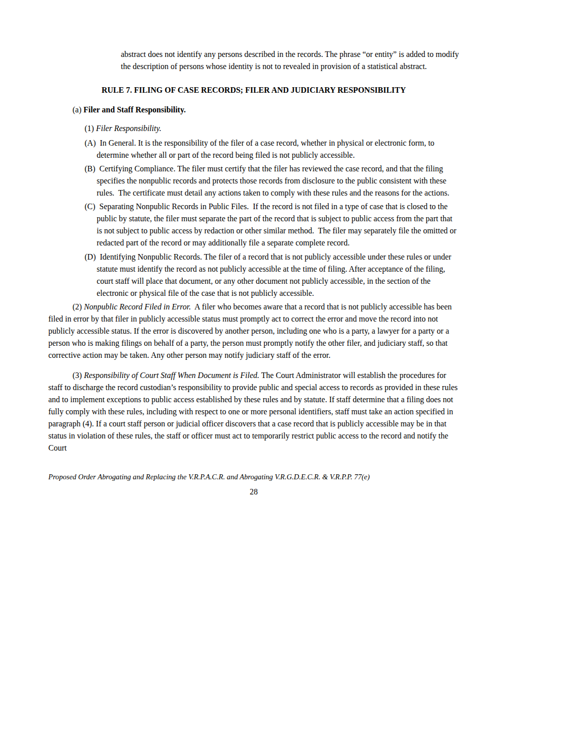abstract does not identify any persons described in the records. The phrase “or entity” is added to modify the description of persons whose identity is not to revealed in provision of a statistical abstract.
RULE 7. FILING OF CASE RECORDS; FILER AND JUDICIARY RESPONSIBILITY
(a) Filer and Staff Responsibility.
(1) Filer Responsibility.
(A) In General. It is the responsibility of the filer of a case record, whether in physical or electronic form, to determine whether all or part of the record being filed is not publicly accessible.
(B) Certifying Compliance. The filer must certify that the filer has reviewed the case record, and that the filing specifies the nonpublic records and protects those records from disclosure to the public consistent with these rules. The certificate must detail any actions taken to comply with these rules and the reasons for the actions.
(C) Separating Nonpublic Records in Public Files. If the record is not filed in a type of case that is closed to the public by statute, the filer must separate the part of the record that is subject to public access from the part that is not subject to public access by redaction or other similar method. The filer may separately file the omitted or redacted part of the record or may additionally file a separate complete record.
(D) Identifying Nonpublic Records. The filer of a record that is not publicly accessible under these rules or under statute must identify the record as not publicly accessible at the time of filing. After acceptance of the filing, court staff will place that document, or any other document not publicly accessible, in the section of the electronic or physical file of the case that is not publicly accessible.
(2) Nonpublic Record Filed in Error. A filer who becomes aware that a record that is not publicly accessible has been filed in error by that filer in publicly accessible status must promptly act to correct the error and move the record into not publicly accessible status. If the error is discovered by another person, including one who is a party, a lawyer for a party or a person who is making filings on behalf of a party, the person must promptly notify the other filer, and judiciary staff, so that corrective action may be taken. Any other person may notify judiciary staff of the error.
(3) Responsibility of Court Staff When Document is Filed. The Court Administrator will establish the procedures for staff to discharge the record custodian’s responsibility to provide public and special access to records as provided in these rules and to implement exceptions to public access established by these rules and by statute. If staff determine that a filing does not fully comply with these rules, including with respect to one or more personal identifiers, staff must take an action specified in paragraph (4). If a court staff person or judicial officer discovers that a case record that is publicly accessible may be in that status in violation of these rules, the staff or officer must act to temporarily restrict public access to the record and notify the Court
Proposed Order Abrogating and Replacing the V.R.P.A.C.R. and Abrogating V.R.G.D.E.C.R. & V.R.P.P. 77(e)
28